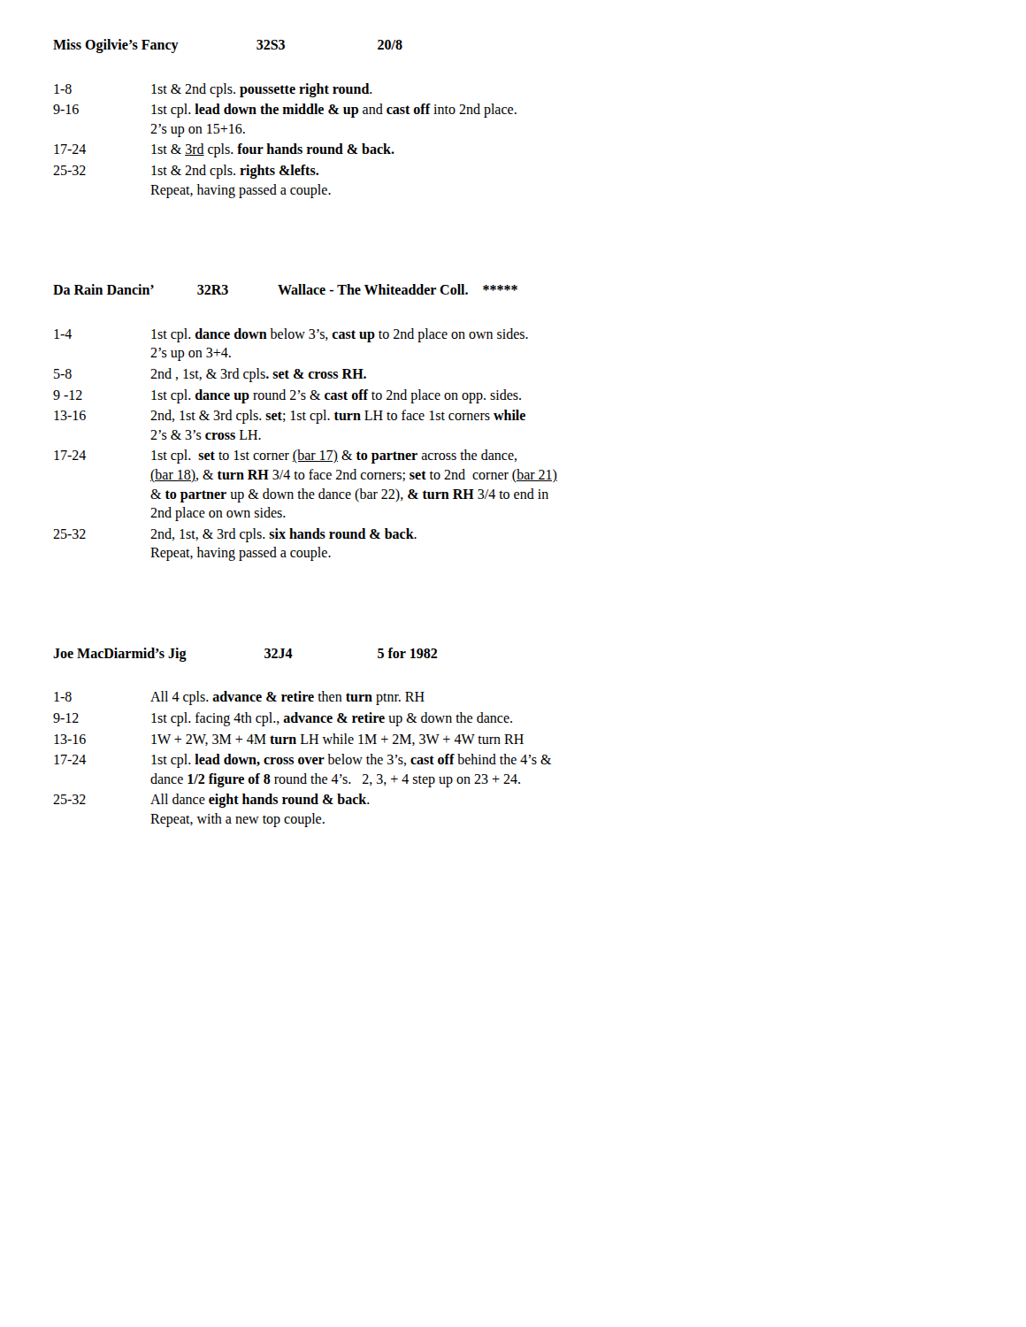Miss Ogilvie’s Fancy 32S3 20/8
| 1-8 | 1st & 2nd cpls. poussette right round . |
| 9-16 | 1st cpl. lead down the middle & up and cast off into 2nd place. 2’s up on 15+16. |
| 17-24 | 1st & 3rd cpls. four hands round & back. |
| 25-32 | 1st & 2nd cpls. rights &lefts. Repeat, having passed a couple. |
Da Rain Dancin’ 32R3 Wallace - The Whiteadder Coll. *****
| 1-4 | 1st cpl. dance down below 3’s, cast up to 2nd place on own sides. 2’s up on 3+4. |
| 5-8 | 2nd , 1st, & 3rd cpls . set & cross RH. |
| 9 -12 | 1st cpl. dance up round 2’s & cast off to 2nd place on opp. sides. |
| 13-16 | 2nd, 1st & 3rd cpls. set ; 1st cpl. turn LH to face 1st corners while 2’s & 3’s cross LH. |
| 17-24 | 1st cpl. set to 1st corner (bar 17) & to partner across the dance, (bar 18) , & turn RH 3/4 to face 2nd corners; set to 2nd corner (bar 21) & to partner up & down the dance (bar 22), & turn RH 3/4 to end in 2nd place on own sides. |
| 25-32 | 2nd, 1st, & 3rd cpls. six hands round & back . Repeat, having passed a couple. |
Joe MacDiarmid’s Jig 32J4 5 for 1982
| 1-8 | All 4 cpls. advance & retire then turn ptnr. RH |
| 9-12 | 1st cpl. facing 4th cpl., advance & retire up & down the dance. |
| 13-16 | 1W + 2W, 3M + 4M turn LH while 1M + 2M, 3W + 4W turn RH |
| 17-24 | 1st cpl. lead down, cross over below the 3’s, cast off behind the 4’s & dance 1/2 figure of 8 round the 4’s. 2, 3, + 4 step up on 23 + 24. |
| 25-32 | All dance eight hands round & back . Repeat, with a new top couple. |